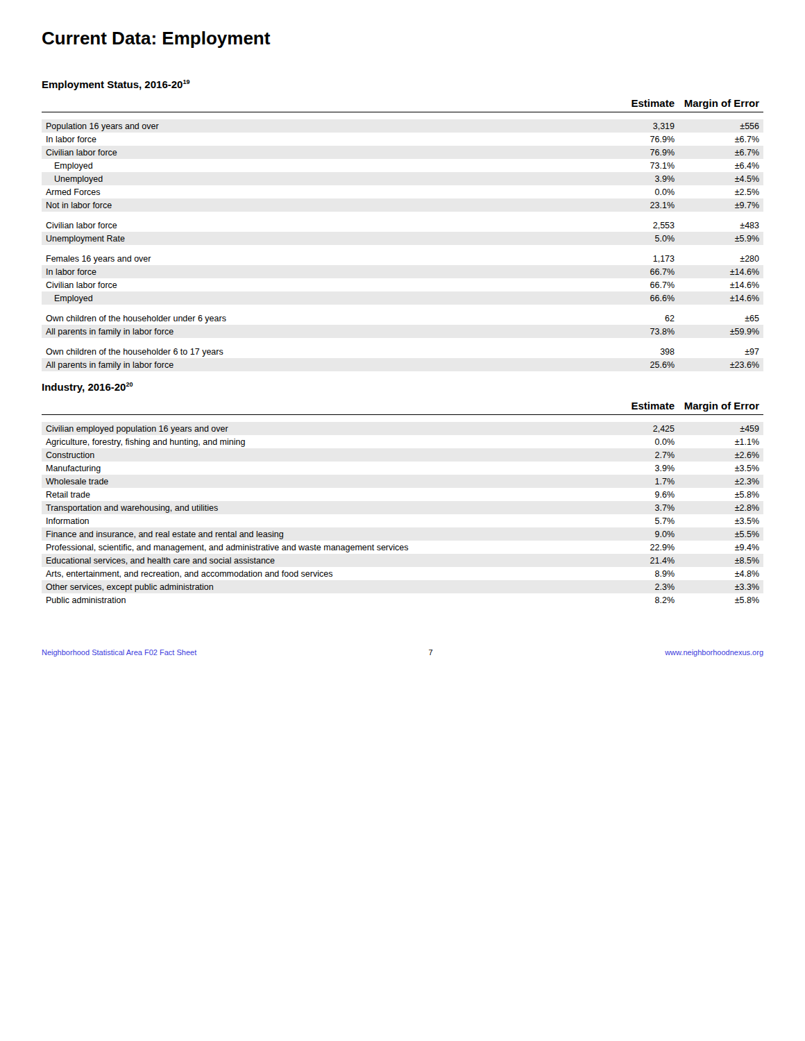Current Data: Employment
Employment Status, 2016-20 19
| | Estimate | Margin of Error |
| --- | --- | --- |
| Population 16 years and over | 3,319 | ±556 |
| In labor force | 76.9% | ±6.7% |
| Civilian labor force | 76.9% | ±6.7% |
| Employed | 73.1% | ±6.4% |
| Unemployed | 3.9% | ±4.5% |
| Armed Forces | 0.0% | ±2.5% |
| Not in labor force | 23.1% | ±9.7% |
| Civilian labor force | 2,553 | ±483 |
| Unemployment Rate | 5.0% | ±5.9% |
| Females 16 years and over | 1,173 | ±280 |
| In labor force | 66.7% | ±14.6% |
| Civilian labor force | 66.7% | ±14.6% |
| Employed | 66.6% | ±14.6% |
| Own children of the householder under 6 years | 62 | ±65 |
| All parents in family in labor force | 73.8% | ±59.9% |
| Own children of the householder 6 to 17 years | 398 | ±97 |
| All parents in family in labor force | 25.6% | ±23.6% |
Industry, 2016-20 20
| | Estimate | Margin of Error |
| --- | --- | --- |
| Civilian employed population 16 years and over | 2,425 | ±459 |
| Agriculture, forestry, fishing and hunting, and mining | 0.0% | ±1.1% |
| Construction | 2.7% | ±2.6% |
| Manufacturing | 3.9% | ±3.5% |
| Wholesale trade | 1.7% | ±2.3% |
| Retail trade | 9.6% | ±5.8% |
| Transportation and warehousing, and utilities | 3.7% | ±2.8% |
| Information | 5.7% | ±3.5% |
| Finance and insurance, and real estate and rental and leasing | 9.0% | ±5.5% |
| Professional, scientific, and management, and administrative and waste management services | 22.9% | ±9.4% |
| Educational services, and health care and social assistance | 21.4% | ±8.5% |
| Arts, entertainment, and recreation, and accommodation and food services | 8.9% | ±4.8% |
| Other services, except public administration | 2.3% | ±3.3% |
| Public administration | 8.2% | ±5.8% |
Neighborhood Statistical Area F02 Fact Sheet
7
www.neighborhoodnexus.org